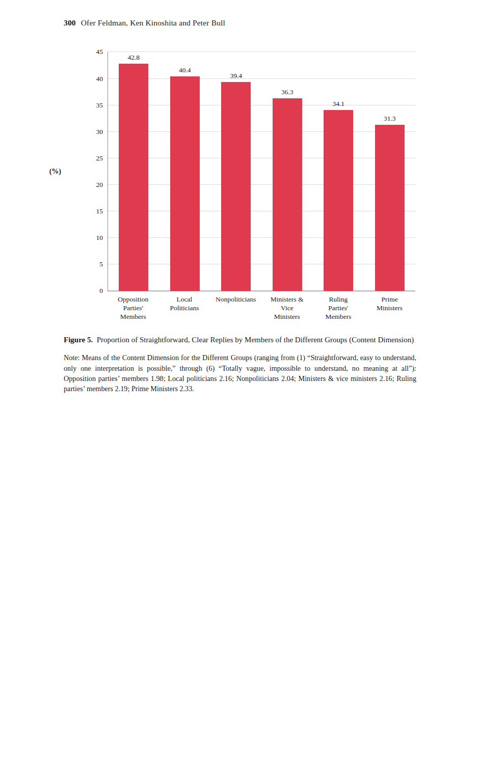300 Ofer Feldman, Ken Kinoshita and Peter Bull
(%)
45
40
35
30
25
20
15
10
5
0
42.8
40.4
39.4
36.3
34.1
31.3
Opposition
Parties'
Members
Local
Politicians
Nonpoliticians
Ministers &
Vice
Ministers
Ruling
Parties'
Members
Prime
Ministers
Figure 5. Proportion of Straightforward, Clear Replies by Members of the Different Groups (Content Dimension)
Note: Means of the Content Dimension for the Different Groups (ranging from (1) “Straightforward, easy to understand, only one interpretation is possible,” through (6) “Totally vague, impossible to understand, no meaning at all”): Opposition parties’ members 1.98; Local politicians 2.16; Nonpoliticians 2.04; Ministers & vice ministers 2.16; Ruling parties’ members 2.19; Prime Ministers 2.33.